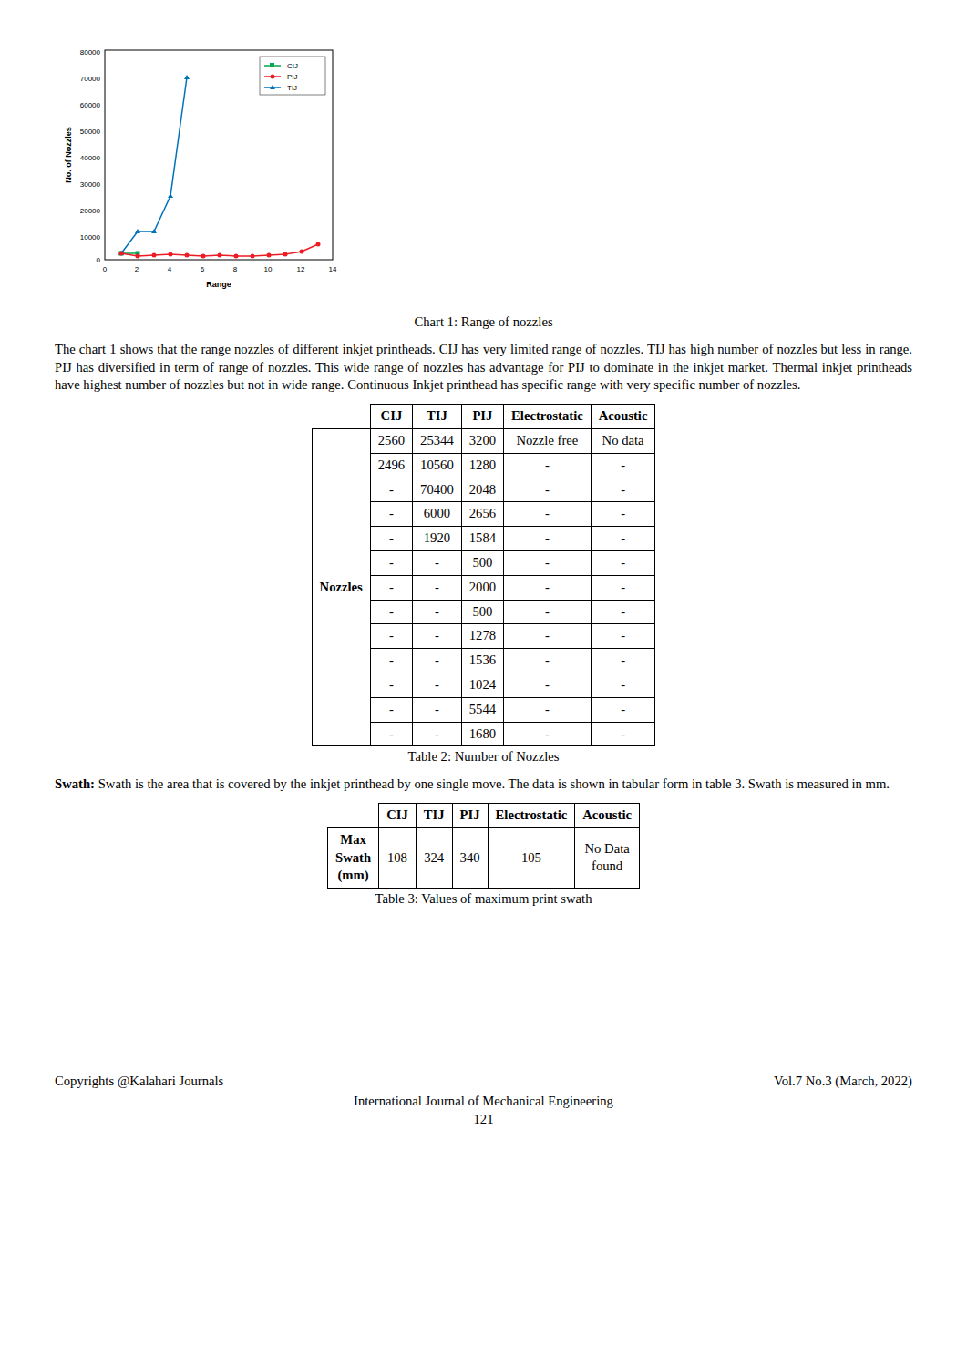80000 70000 60000 50000 40000 30000 20000 10000 0 No. of Nozzles 0 2 4 6 8 10 12 14 Range CIJ PIJ TIJ
Chart 1: Range of nozzles
The chart 1 shows that the range nozzles of different inkjet printheads. CIJ has very limited range of nozzles. TIJ has high number of nozzles but less in range. PIJ has diversified in term of range of nozzles. This wide range of nozzles has advantage for PIJ to dominate in the inkjet market. Thermal inkjet printheads have highest number of nozzles but not in wide range. Continuous Inkjet printhead has specific range with very specific number of nozzles.
| | CIJ | TIJ | PIJ | Electrostatic | Acoustic |
| Nozzles | 2560 | 25344 | 3200 | Nozzle free | No data |
| 2496 | 10560 | 1280 | - | - |
| - | 70400 | 2048 | - | - |
| - | 6000 | 2656 | - | - |
| - | 1920 | 1584 | - | - |
| - | - | 500 | - | - |
| - | - | 2000 | - | - |
| - | - | 500 | - | - |
| - | - | 1278 | - | - |
| - | - | 1536 | - | - |
| - | - | 1024 | - | - |
| - | - | 5544 | - | - |
| - | - | 1680 | - | - |
Table 2: Number of Nozzles
Swath: Swath is the area that is covered by the inkjet printhead by one single move. The data is shown in tabular form in table 3. Swath is measured in mm.
| | CIJ | TIJ | PIJ | Electrostatic | Acoustic |
| Max Swath (mm) | 108 | 324 | 340 | 105 | No Data found |
Table 3: Values of maximum print swath
Copyrights @Kalahari Journals Vol.7 No.3 (March, 2022)
International Journal of Mechanical Engineering
121